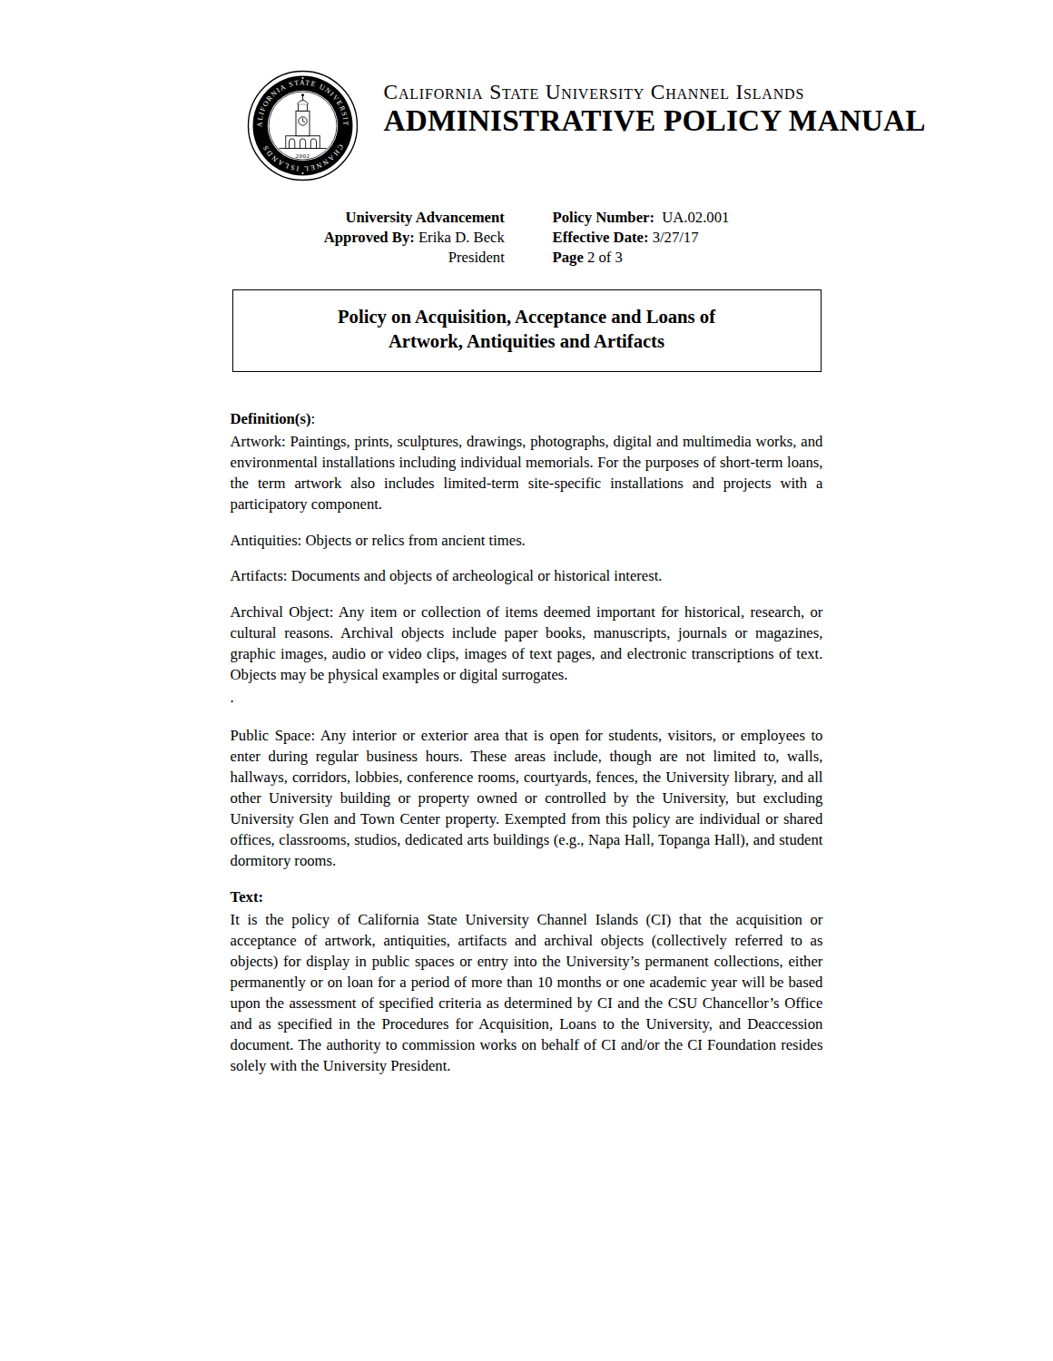CALIFORNIA STATE UNIVERSITY CHANNEL ISLANDS 2002
California State University Channel Islands
ADMINISTRATIVE POLICY MANUAL
University Advancement
Approved By: Erika D. Beck
President
Policy Number: UA.02.001
Effective Date: 3/27/17
Page 2 of 3
Policy on Acquisition, Acceptance and Loans of
Artwork, Antiquities and Artifacts
Definition(s):
Artwork: Paintings, prints, sculptures, drawings, photographs, digital and multimedia works, and environmental installations including individual memorials. For the purposes of short-term loans, the term artwork also includes limited-term site-specific installations and projects with a participatory component.
Antiquities: Objects or relics from ancient times.
Artifacts: Documents and objects of archeological or historical interest.
Archival Object: Any item or collection of items deemed important for historical, research, or cultural reasons. Archival objects include paper books, manuscripts, journals or magazines, graphic images, audio or video clips, images of text pages, and electronic transcriptions of text. Objects may be physical examples or digital surrogates.
.
Public Space: Any interior or exterior area that is open for students, visitors, or employees to enter during regular business hours. These areas include, though are not limited to, walls, hallways, corridors, lobbies, conference rooms, courtyards, fences, the University library, and all other University building or property owned or controlled by the University, but excluding University Glen and Town Center property. Exempted from this policy are individual or shared offices, classrooms, studios, dedicated arts buildings (e.g., Napa Hall, Topanga Hall), and student dormitory rooms.
Text:
It is the policy of California State University Channel Islands (CI) that the acquisition or acceptance of artwork, antiquities, artifacts and archival objects (collectively referred to as objects) for display in public spaces or entry into the University’s permanent collections, either permanently or on loan for a period of more than 10 months or one academic year will be based upon the assessment of specified criteria as determined by CI and the CSU Chancellor’s Office and as specified in the Procedures for Acquisition, Loans to the University, and Deaccession document. The authority to commission works on behalf of CI and/or the CI Foundation resides solely with the University President.